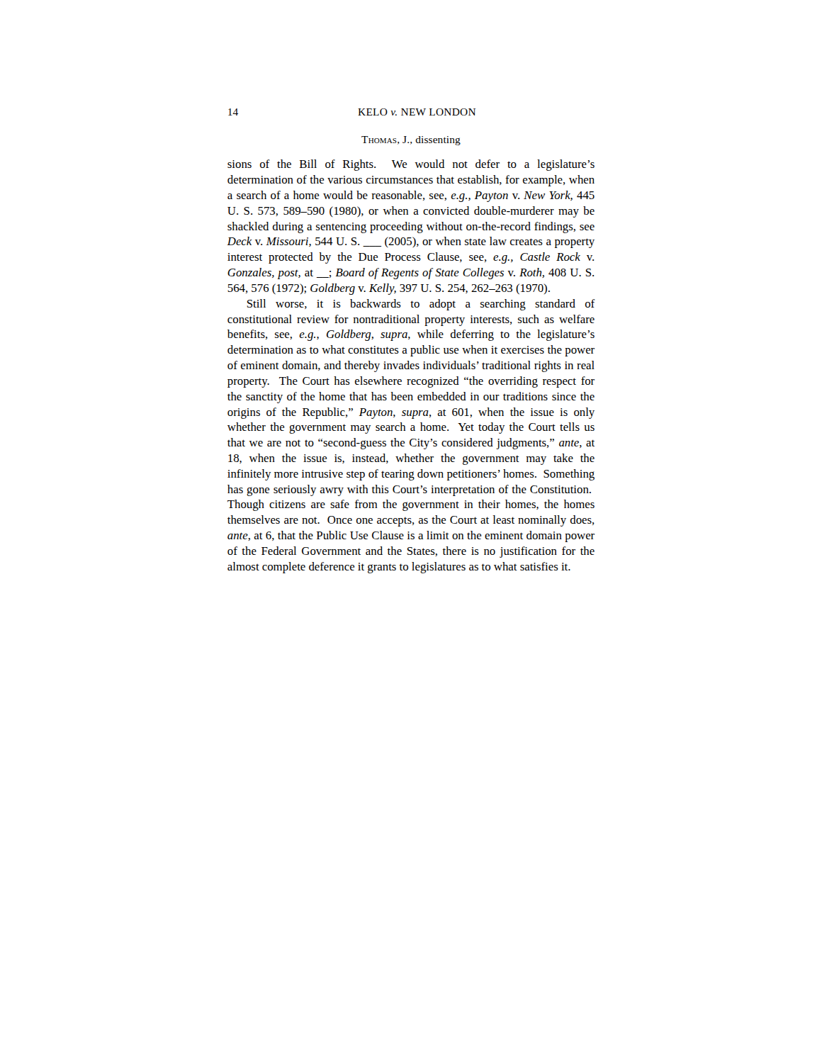14 KELO v. NEW LONDON
Thomas, J., dissenting
sions of the Bill of Rights. We would not defer to a legislature’s determination of the various circumstances that establish, for example, when a search of a home would be reasonable, see, e.g., Payton v. New York, 445 U. S. 573, 589–590 (1980), or when a convicted double-murderer may be shackled during a sentencing proceeding without on-the-record findings, see Deck v. Missouri, 544 U. S. ___ (2005), or when state law creates a property interest protected by the Due Process Clause, see, e.g., Castle Rock v. Gonzales, post, at __; Board of Regents of State Colleges v. Roth, 408 U. S. 564, 576 (1972); Goldberg v. Kelly, 397 U. S. 254, 262–263 (1970).
Still worse, it is backwards to adopt a searching standard of constitutional review for nontraditional property interests, such as welfare benefits, see, e.g., Goldberg, supra, while deferring to the legislature’s determination as to what constitutes a public use when it exercises the power of eminent domain, and thereby invades individuals’ traditional rights in real property. The Court has elsewhere recognized “the overriding respect for the sanctity of the home that has been embedded in our traditions since the origins of the Republic,” Payton, supra, at 601, when the issue is only whether the government may search a home. Yet today the Court tells us that we are not to “second-guess the City’s considered judgments,” ante, at 18, when the issue is, instead, whether the government may take the infinitely more intrusive step of tearing down petitioners’ homes. Something has gone seriously awry with this Court’s interpretation of the Constitution. Though citizens are safe from the government in their homes, the homes themselves are not. Once one accepts, as the Court at least nominally does, ante, at 6, that the Public Use Clause is a limit on the eminent domain power of the Federal Government and the States, there is no justification for the almost complete deference it grants to legislatures as to what satisfies it.